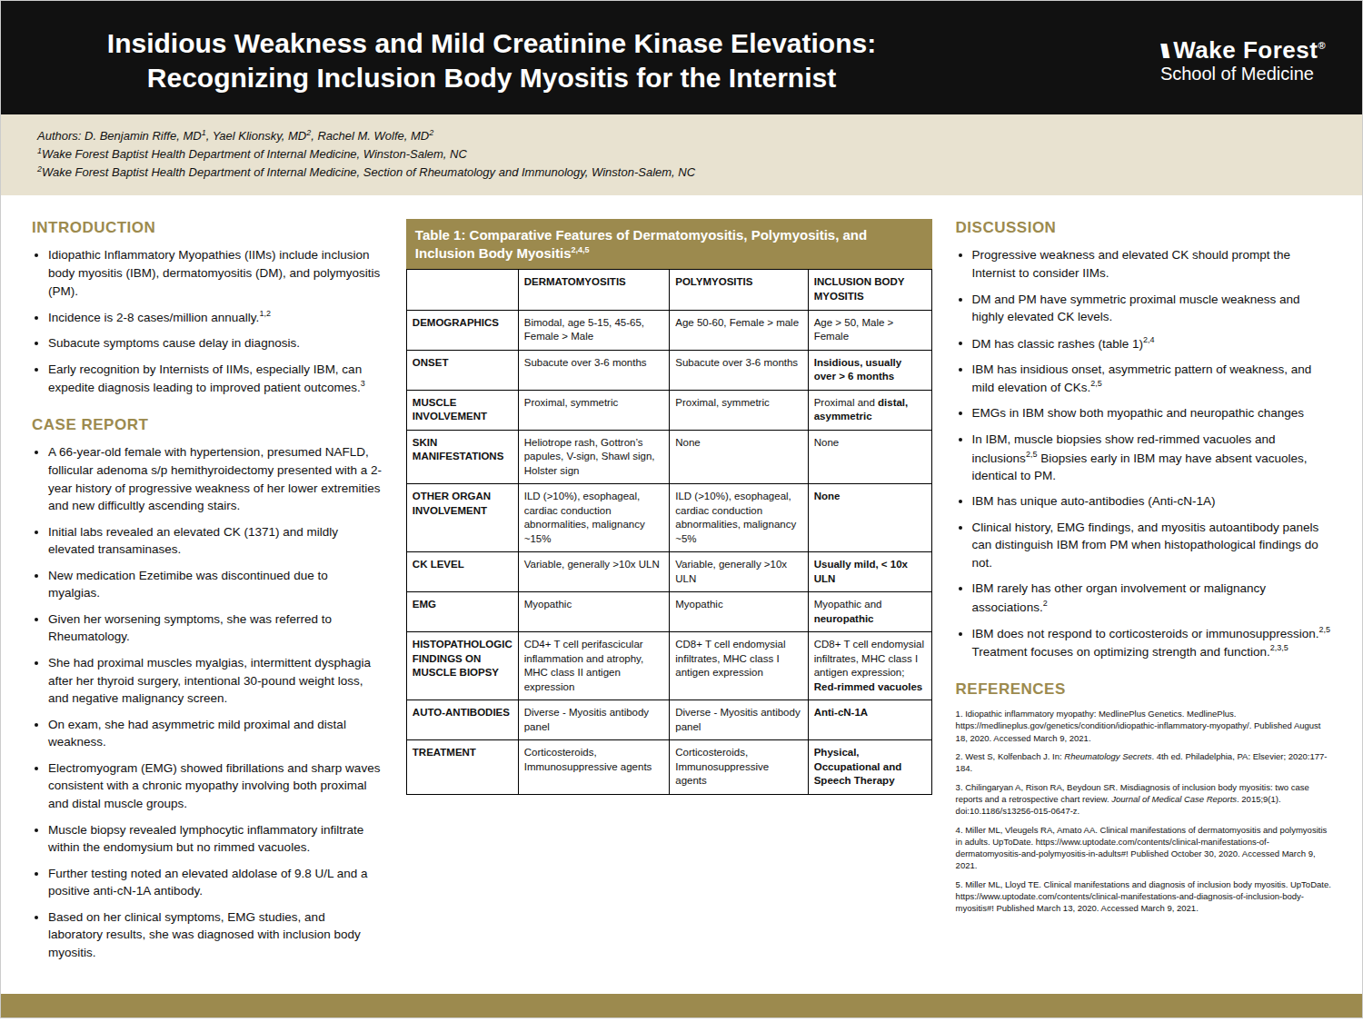Insidious Weakness and Mild Creatinine Kinase Elevations:
Recognizing Inclusion Body Myositis for the Internist
\\\Wake Forest®
School of Medicine
Authors: D. Benjamin Riffe, MD1, Yael Klionsky, MD2, Rachel M. Wolfe, MD2
1Wake Forest Baptist Health Department of Internal Medicine, Winston-Salem, NC
2Wake Forest Baptist Health Department of Internal Medicine, Section of Rheumatology and Immunology, Winston-Salem, NC
INTRODUCTION
Idiopathic Inflammatory Myopathies (IIMs) include inclusion body myositis (IBM), dermatomyositis (DM), and polymyositis (PM).
Incidence is 2-8 cases/million annually.1,2
Subacute symptoms cause delay in diagnosis.
Early recognition by Internists of IIMs, especially IBM, can expedite diagnosis leading to improved patient outcomes.3
CASE REPORT
A 66-year-old female with hypertension, presumed NAFLD, follicular adenoma s/p hemithyroidectomy presented with a 2-year history of progressive weakness of her lower extremities and new difficultly ascending stairs.
Initial labs revealed an elevated CK (1371) and mildly elevated transaminases.
New medication Ezetimibe was discontinued due to myalgias.
Given her worsening symptoms, she was referred to Rheumatology.
She had proximal muscles myalgias, intermittent dysphagia after her thyroid surgery, intentional 30-pound weight loss, and negative malignancy screen.
On exam, she had asymmetric mild proximal and distal weakness.
Electromyogram (EMG) showed fibrillations and sharp waves consistent with a chronic myopathy involving both proximal and distal muscle groups.
Muscle biopsy revealed lymphocytic inflammatory infiltrate within the endomysium but no rimmed vacuoles.
Further testing noted an elevated aldolase of 9.8 U/L and a positive anti-cN-1A antibody.
Based on her clinical symptoms, EMG studies, and laboratory results, she was diagnosed with inclusion body myositis.
Table 1: Comparative Features of Dermatomyositis, Polymyositis, and Inclusion Body Myositis 2,4,5
| | DERMATOMYOSITIS | POLYMYOSITIS | INCLUSION BODY MYOSITIS |
| --- | --- | --- | --- |
| DEMOGRAPHICS | Bimodal, age 5-15, 45-65, Female > Male | Age 50-60, Female > male | Age > 50, Male > Female |
| ONSET | Subacute over 3-6 months | Subacute over 3-6 months | Insidious, usually over > 6 months |
| MUSCLE INVOLVEMENT | Proximal, symmetric | Proximal, symmetric | Proximal and distal, asymmetric |
| SKIN MANIFESTATIONS | Heliotrope rash, Gottron’s papules, V-sign, Shawl sign, Holster sign | None | None |
| OTHER ORGAN INVOLVEMENT | ILD (>10%), esophageal, cardiac conduction abnormalities, malignancy ~15% | ILD (>10%), esophageal, cardiac conduction abnormalities, malignancy ~5% | None |
| CK LEVEL | Variable, generally >10x ULN | Variable, generally >10x ULN | Usually mild, < 10x ULN |
| EMG | Myopathic | Myopathic | Myopathic and neuropathic |
| HISTOPATHOLOGIC FINDINGS ON MUSCLE BIOPSY | CD4+ T cell perifascicular inflammation and atrophy, MHC class II antigen expression | CD8+ T cell endomysial infiltrates, MHC class I antigen expression | CD8+ T cell endomysial infiltrates, MHC class I antigen expression; Red-rimmed vacuoles |
| AUTO-ANTIBODIES | Diverse - Myositis antibody panel | Diverse - Myositis antibody panel | Anti-cN-1A |
| TREATMENT | Corticosteroids, Immunosuppressive agents | Corticosteroids, Immunosuppressive agents | Physical, Occupational and Speech Therapy |
DISCUSSION
Progressive weakness and elevated CK should prompt the Internist to consider IIMs.
DM and PM have symmetric proximal muscle weakness and highly elevated CK levels.
DM has classic rashes (table 1)2,4
IBM has insidious onset, asymmetric pattern of weakness, and mild elevation of CKs.2,5
EMGs in IBM show both myopathic and neuropathic changes
In IBM, muscle biopsies show red-rimmed vacuoles and inclusions2,5 Biopsies early in IBM may have absent vacuoles, identical to PM.
IBM has unique auto-antibodies (Anti-cN-1A)
Clinical history, EMG findings, and myositis autoantibody panels can distinguish IBM from PM when histopathological findings do not.
IBM rarely has other organ involvement or malignancy associations.2
IBM does not respond to corticosteroids or immunosuppression.2,5 Treatment focuses on optimizing strength and function.2,3,5
REFERENCES
1. Idiopathic inflammatory myopathy: MedlinePlus Genetics. MedlinePlus. https://medlineplus.gov/genetics/condition/idiopathic-inflammatory-myopathy/. Published August 18, 2020. Accessed March 9, 2021.
2. West S, Kolfenbach J. In: Rheumatology Secrets. 4th ed. Philadelphia, PA: Elsevier; 2020:177-184.
3. Chilingaryan A, Rison RA, Beydoun SR. Misdiagnosis of inclusion body myositis: two case reports and a retrospective chart review. Journal of Medical Case Reports. 2015;9(1). doi:10.1186/s13256-015-0647-z.
4. Miller ML, Vleugels RA, Amato AA. Clinical manifestations of dermatomyositis and polymyositis in adults. UpToDate. https://www.uptodate.com/contents/clinical-manifestations-of-dermatomyositis-and-polymyositis-in-adults#! Published October 30, 2020. Accessed March 9, 2021.
5. Miller ML, Lloyd TE. Clinical manifestations and diagnosis of inclusion body myositis. UpToDate. https://www.uptodate.com/contents/clinical-manifestations-and-diagnosis-of-inclusion-body-myositis#! Published March 13, 2020. Accessed March 9, 2021.